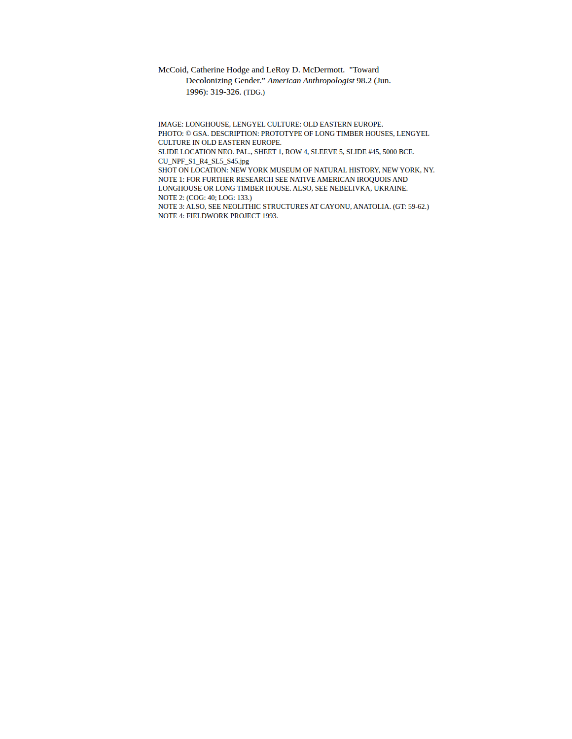McCoid, Catherine Hodge and LeRoy D. McDermott. "Toward Decolonizing Gender.” American Anthropologist 98.2 (Jun. 1996): 319-326. (TDG.)
IMAGE: LONGHOUSE, LENGYEL CULTURE: OLD EASTERN EUROPE.
PHOTO: © GSA. DESCRIPTION: PROTOTYPE OF LONG TIMBER HOUSES, LENGYEL CULTURE IN OLD EASTERN EUROPE.
SLIDE LOCATION NEO. PAL., SHEET 1, ROW 4, SLEEVE 5, SLIDE #45, 5000 BCE.
CU_NPF_S1_R4_SL5_S45.jpg
SHOT ON LOCATION: NEW YORK MUSEUM OF NATURAL HISTORY, NEW YORK, NY.
NOTE 1: FOR FURTHER RESEARCH SEE NATIVE AMERICAN IROQUOIS AND LONGHOUSE OR LONG TIMBER HOUSE. ALSO, SEE NEBELIVKA, UKRAINE.
NOTE 2: (COG: 40; LOG: 133.)
NOTE 3: ALSO, SEE NEOLITHIC STRUCTURES AT CAYONU, ANATOLIA. (GT: 59-62.)
NOTE 4: FIELDWORK PROJECT 1993.